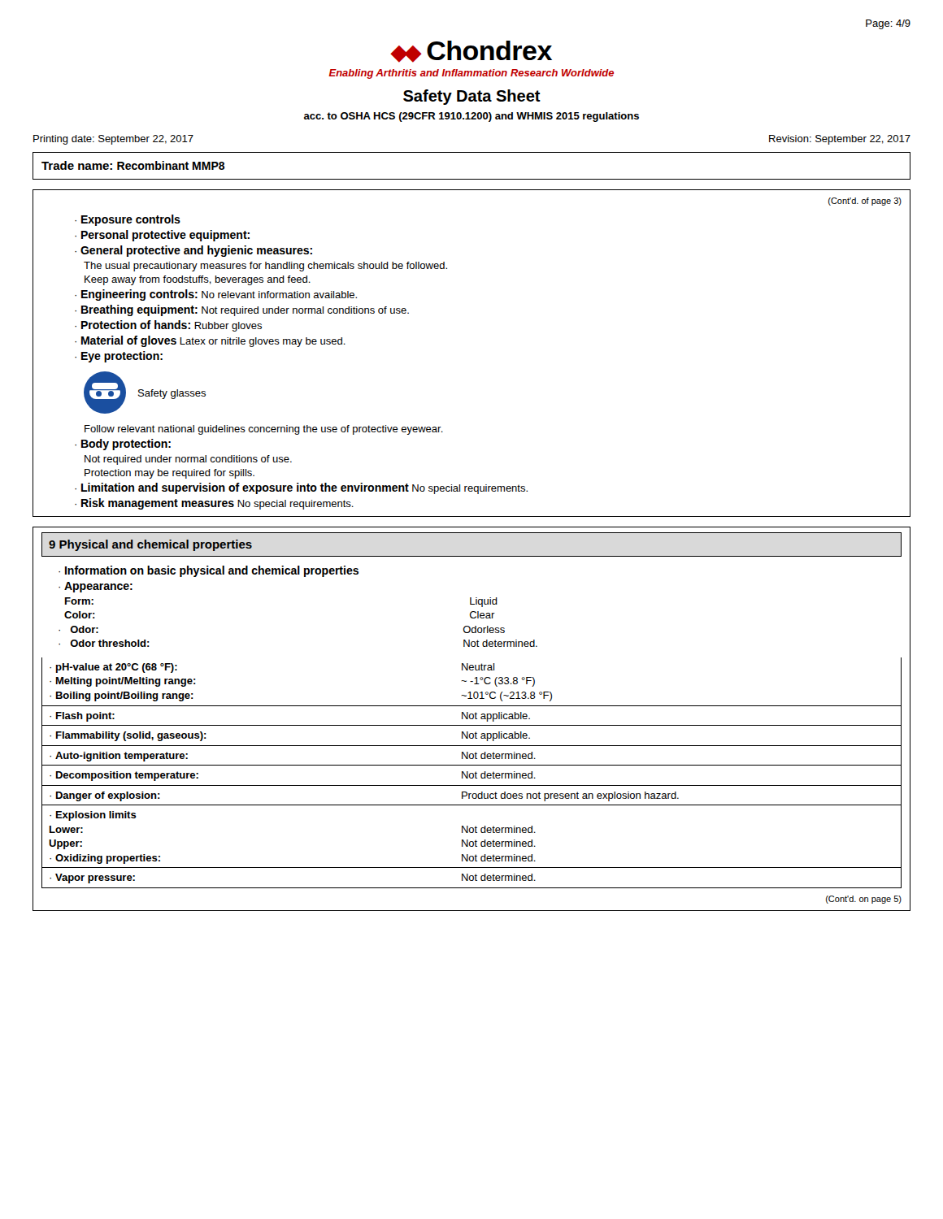Page: 4/9
◆◆ Chondrex
Enabling Arthritis and Inflammation Research Worldwide
Safety Data Sheet
acc. to OSHA HCS (29CFR 1910.1200) and WHMIS 2015 regulations
Printing date: September 22, 2017
Revision: September 22, 2017
Trade name: Recombinant MMP8
(Cont'd. of page 3)
· Exposure controls
· Personal protective equipment:
· General protective and hygienic measures:
The usual precautionary measures for handling chemicals should be followed.
Keep away from foodstuffs, beverages and feed.
· Engineering controls: No relevant information available.
· Breathing equipment: Not required under normal conditions of use.
· Protection of hands: Rubber gloves
· Material of gloves Latex or nitrile gloves may be used.
· Eye protection:
Safety glasses
Follow relevant national guidelines concerning the use of protective eyewear.
· Body protection:
Not required under normal conditions of use.
Protection may be required for spills.
· Limitation and supervision of exposure into the environment No special requirements.
· Risk management measures No special requirements.
9 Physical and chemical properties
· Information on basic physical and chemical properties
· Appearance:
Form:
Liquid
Color:
Clear
· Odor:
Odorless
· Odor threshold:
Not determined.
· pH-value at 20°C (68 °F):
Neutral
· Melting point/Melting range:
~ -1°C (33.8 °F)
· Boiling point/Boiling range:
~101°C (~213.8 °F)
· Flash point:
Not applicable.
· Flammability (solid, gaseous):
Not applicable.
· Auto-ignition temperature:
Not determined.
· Decomposition temperature:
Not determined.
· Danger of explosion:
Product does not present an explosion hazard.
· Explosion limits
Lower:
Not determined.
Upper:
Not determined.
· Oxidizing properties:
Not determined.
· Vapor pressure:
Not determined.
(Cont'd. on page 5)